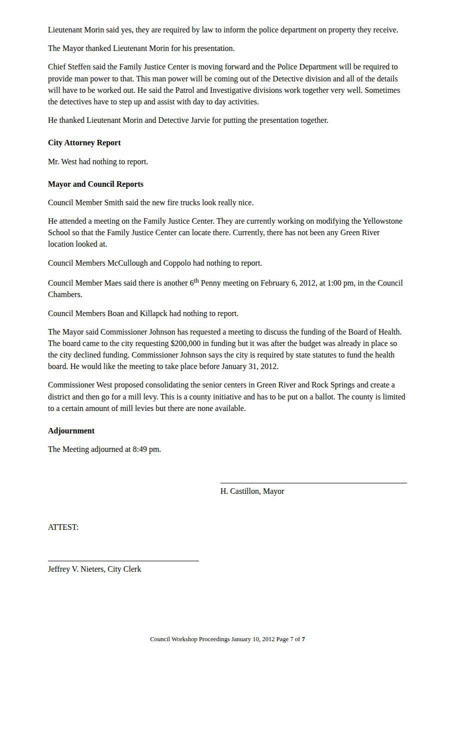Lieutenant Morin said yes, they are required by law to inform the police department on property they receive.
The Mayor thanked Lieutenant Morin for his presentation.
Chief Steffen said the Family Justice Center is moving forward and the Police Department will be required to provide man power to that. This man power will be coming out of the Detective division and all of the details will have to be worked out. He said the Patrol and Investigative divisions work together very well. Sometimes the detectives have to step up and assist with day to day activities.
He thanked Lieutenant Morin and Detective Jarvie for putting the presentation together.
City Attorney Report
Mr. West had nothing to report.
Mayor and Council Reports
Council Member Smith said the new fire trucks look really nice.
He attended a meeting on the Family Justice Center. They are currently working on modifying the Yellowstone School so that the Family Justice Center can locate there. Currently, there has not been any Green River location looked at.
Council Members McCullough and Coppolo had nothing to report.
Council Member Maes said there is another 6th Penny meeting on February 6, 2012, at 1:00 pm, in the Council Chambers.
Council Members Boan and Killapck had nothing to report.
The Mayor said Commissioner Johnson has requested a meeting to discuss the funding of the Board of Health. The board came to the city requesting $200,000 in funding but it was after the budget was already in place so the city declined funding. Commissioner Johnson says the city is required by state statutes to fund the health board. He would like the meeting to take place before January 31, 2012.
Commissioner West proposed consolidating the senior centers in Green River and Rock Springs and create a district and then go for a mill levy. This is a county initiative and has to be put on a ballot. The county is limited to a certain amount of mill levies but there are none available.
Adjournment
The Meeting adjourned at 8:49 pm.
H. Castillon, Mayor
ATTEST:
Jeffrey V. Nieters, City Clerk
Council Workshop Proceedings January 10, 2012 Page 7 of 7